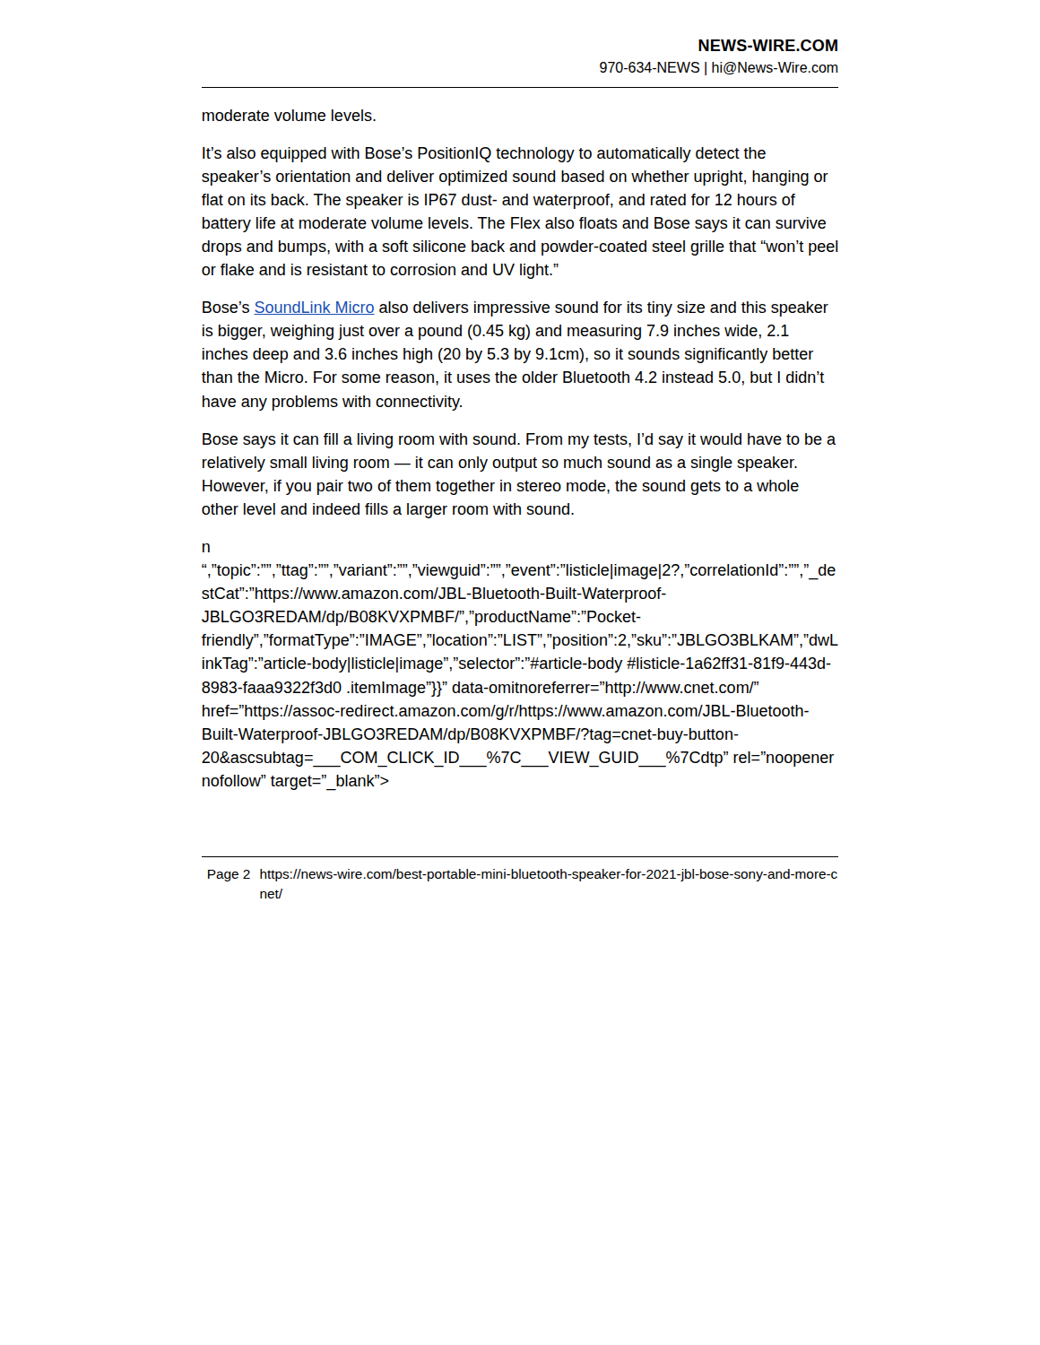NEWS-WIRE.COM
970-634-NEWS | hi@News-Wire.com
moderate volume levels.
It’s also equipped with Bose’s PositionIQ technology to automatically detect the speaker’s orientation and deliver optimized sound based on whether upright, hanging or flat on its back. The speaker is IP67 dust- and waterproof, and rated for 12 hours of battery life at moderate volume levels. The Flex also floats and Bose says it can survive drops and bumps, with a soft silicone back and powder-coated steel grille that “won’t peel or flake and is resistant to corrosion and UV light.”
Bose’s SoundLink Micro also delivers impressive sound for its tiny size and this speaker is bigger, weighing just over a pound (0.45 kg) and measuring 7.9 inches wide, 2.1 inches deep and 3.6 inches high (20 by 5.3 by 9.1cm), so it sounds significantly better than the Micro. For some reason, it uses the older Bluetooth 4.2 instead 5.0, but I didn’t have any problems with connectivity.
Bose says it can fill a living room with sound. From my tests, I’d say it would have to be a relatively small living room — it can only output so much sound as a single speaker. However, if you pair two of them together in stereo mode, the sound gets to a whole other level and indeed fills a larger room with sound.
n
“,”topic”:””,”ttag”:””,”variant”:””,”viewguid”:””,”event”:”listicle|image|2?,”correlationId”:””,”_destCat”:”https://www.amazon.com/JBL-Bluetooth-Built-Waterproof-JBLGO3REDAM/dp/B08KVXPMBF/”,”productName”:”Pocket-friendly”,”formatType”:”IMAGE”,”location”:”LIST”,”position”:2,”sku”:”JBLGO3BLKAM”,”dwLinkTag”:”article-body|listicle|image”,”selector”:”#article-body #listicle-1a62ff31-81f9-443d-8983-faaa9322f3d0 .itemImage”}}” data-omitnoreferrer=”http://www.cnet.com/” href=”https://assoc-redirect.amazon.com/g/r/https://www.amazon.com/JBL-Bluetooth-Built-Waterproof-JBLGO3REDAM/dp/B08KVXPMBF/?tag=cnet-buy-button-20&ascsubtag=___COM_CLICK_ID___%7C___VIEW_GUID___%7Cdtp” rel=”noopener nofollow” target=”_blank”>
Page 2
https://news-wire.com/best-portable-mini-bluetooth-speaker-for-2021-jbl-bose-sony-and-more-cnet/